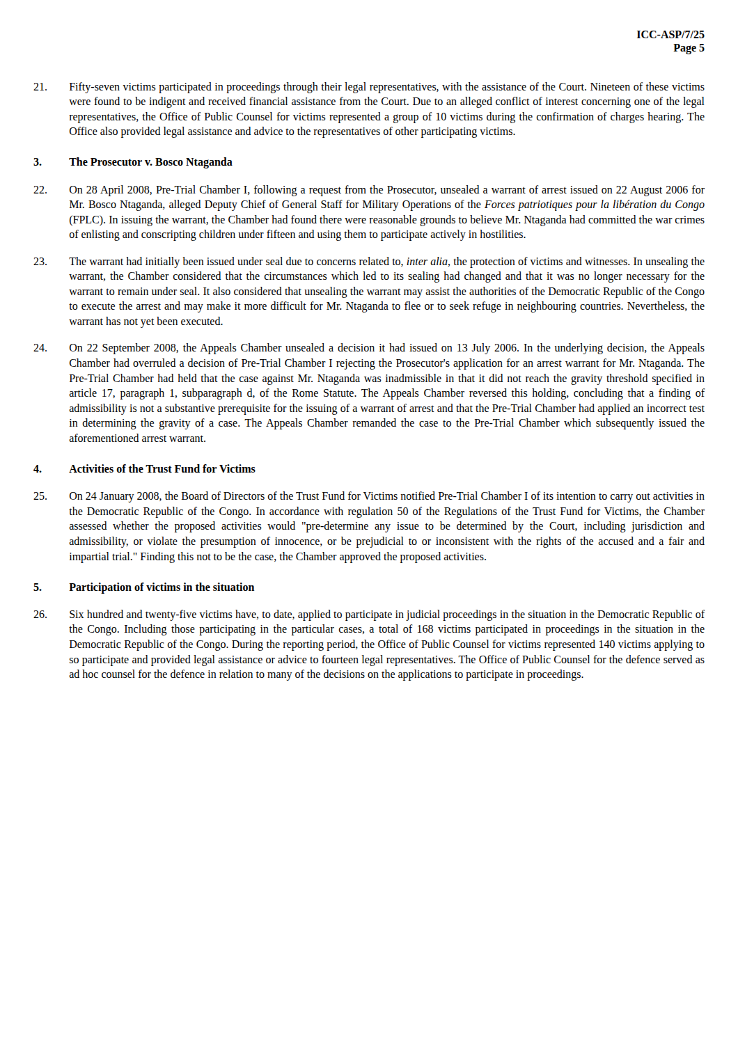ICC-ASP/7/25 Page 5
21. Fifty-seven victims participated in proceedings through their legal representatives, with the assistance of the Court. Nineteen of these victims were found to be indigent and received financial assistance from the Court. Due to an alleged conflict of interest concerning one of the legal representatives, the Office of Public Counsel for victims represented a group of 10 victims during the confirmation of charges hearing. The Office also provided legal assistance and advice to the representatives of other participating victims.
3. The Prosecutor v. Bosco Ntaganda
22. On 28 April 2008, Pre-Trial Chamber I, following a request from the Prosecutor, unsealed a warrant of arrest issued on 22 August 2006 for Mr. Bosco Ntaganda, alleged Deputy Chief of General Staff for Military Operations of the Forces patriotiques pour la libération du Congo (FPLC). In issuing the warrant, the Chamber had found there were reasonable grounds to believe Mr. Ntaganda had committed the war crimes of enlisting and conscripting children under fifteen and using them to participate actively in hostilities.
23. The warrant had initially been issued under seal due to concerns related to, inter alia, the protection of victims and witnesses. In unsealing the warrant, the Chamber considered that the circumstances which led to its sealing had changed and that it was no longer necessary for the warrant to remain under seal. It also considered that unsealing the warrant may assist the authorities of the Democratic Republic of the Congo to execute the arrest and may make it more difficult for Mr. Ntaganda to flee or to seek refuge in neighbouring countries. Nevertheless, the warrant has not yet been executed.
24. On 22 September 2008, the Appeals Chamber unsealed a decision it had issued on 13 July 2006. In the underlying decision, the Appeals Chamber had overruled a decision of Pre-Trial Chamber I rejecting the Prosecutor's application for an arrest warrant for Mr. Ntaganda. The Pre-Trial Chamber had held that the case against Mr. Ntaganda was inadmissible in that it did not reach the gravity threshold specified in article 17, paragraph 1, subparagraph d, of the Rome Statute. The Appeals Chamber reversed this holding, concluding that a finding of admissibility is not a substantive prerequisite for the issuing of a warrant of arrest and that the Pre-Trial Chamber had applied an incorrect test in determining the gravity of a case. The Appeals Chamber remanded the case to the Pre-Trial Chamber which subsequently issued the aforementioned arrest warrant.
4. Activities of the Trust Fund for Victims
25. On 24 January 2008, the Board of Directors of the Trust Fund for Victims notified Pre-Trial Chamber I of its intention to carry out activities in the Democratic Republic of the Congo. In accordance with regulation 50 of the Regulations of the Trust Fund for Victims, the Chamber assessed whether the proposed activities would "pre-determine any issue to be determined by the Court, including jurisdiction and admissibility, or violate the presumption of innocence, or be prejudicial to or inconsistent with the rights of the accused and a fair and impartial trial." Finding this not to be the case, the Chamber approved the proposed activities.
5. Participation of victims in the situation
26. Six hundred and twenty-five victims have, to date, applied to participate in judicial proceedings in the situation in the Democratic Republic of the Congo. Including those participating in the particular cases, a total of 168 victims participated in proceedings in the situation in the Democratic Republic of the Congo. During the reporting period, the Office of Public Counsel for victims represented 140 victims applying to so participate and provided legal assistance or advice to fourteen legal representatives. The Office of Public Counsel for the defence served as ad hoc counsel for the defence in relation to many of the decisions on the applications to participate in proceedings.